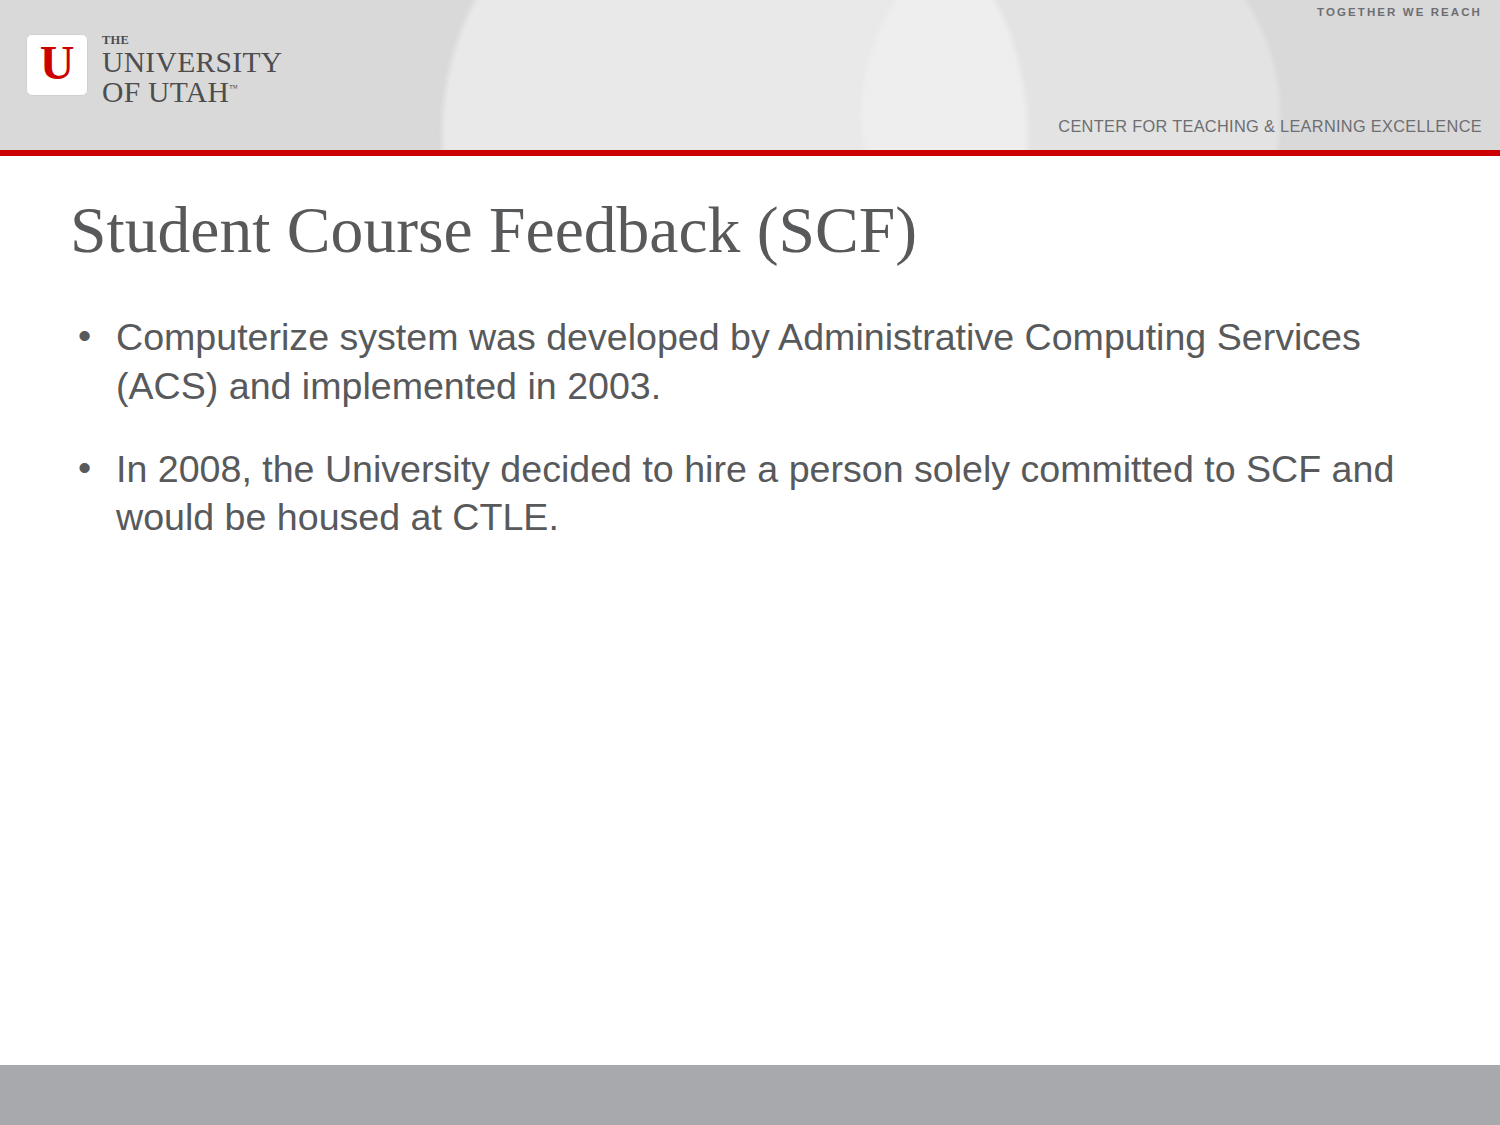TOGETHER WE REACH
U
THE UNIVERSITY OF UTAH™
CENTER FOR TEACHING & LEARNING EXCELLENCE
Student Course Feedback (SCF)
Computerize system was developed by Administrative Computing Services (ACS) and implemented in 2003.
In 2008, the University decided to hire a person solely committed to SCF and would be housed at CTLE.